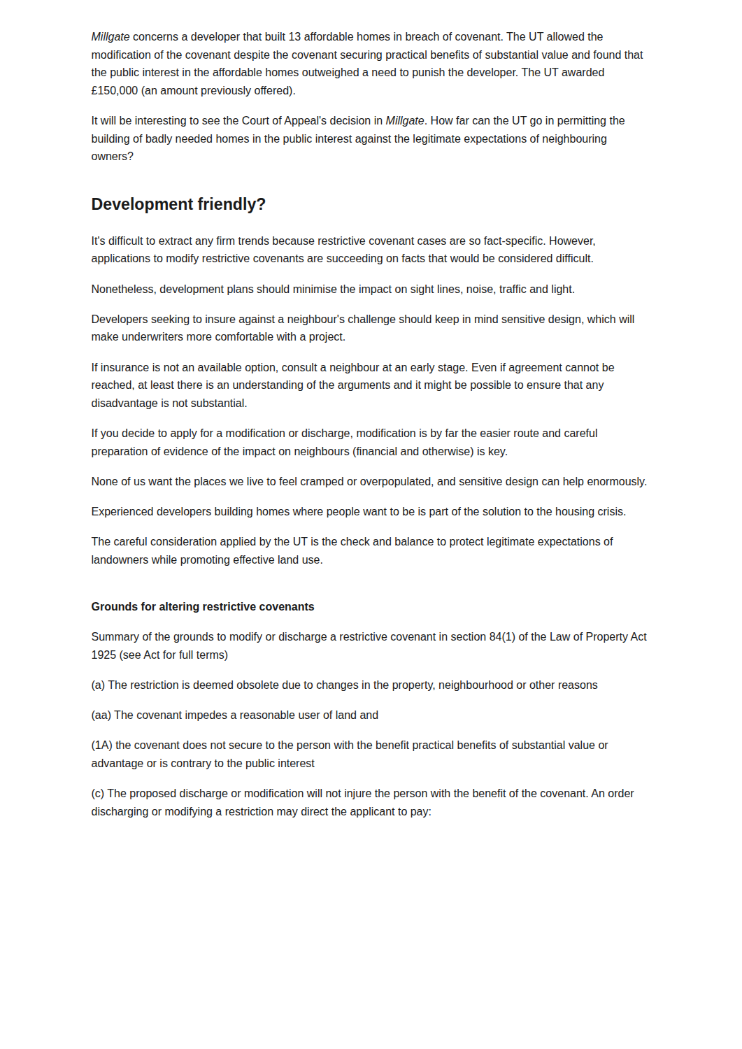Millgate concerns a developer that built 13 affordable homes in breach of covenant. The UT allowed the modification of the covenant despite the covenant securing practical benefits of substantial value and found that the public interest in the affordable homes outweighed a need to punish the developer. The UT awarded £150,000 (an amount previously offered).
It will be interesting to see the Court of Appeal's decision in Millgate. How far can the UT go in permitting the building of badly needed homes in the public interest against the legitimate expectations of neighbouring owners?
Development friendly?
It's difficult to extract any firm trends because restrictive covenant cases are so fact-specific. However, applications to modify restrictive covenants are succeeding on facts that would be considered difficult.
Nonetheless, development plans should minimise the impact on sight lines, noise, traffic and light.
Developers seeking to insure against a neighbour's challenge should keep in mind sensitive design, which will make underwriters more comfortable with a project.
If insurance is not an available option, consult a neighbour at an early stage. Even if agreement cannot be reached, at least there is an understanding of the arguments and it might be possible to ensure that any disadvantage is not substantial.
If you decide to apply for a modification or discharge, modification is by far the easier route and careful preparation of evidence of the impact on neighbours (financial and otherwise) is key.
None of us want the places we live to feel cramped or overpopulated, and sensitive design can help enormously.
Experienced developers building homes where people want to be is part of the solution to the housing crisis.
The careful consideration applied by the UT is the check and balance to protect legitimate expectations of landowners while promoting effective land use.
Grounds for altering restrictive covenants
Summary of the grounds to modify or discharge a restrictive covenant in section 84(1) of the Law of Property Act 1925 (see Act for full terms)
(a) The restriction is deemed obsolete due to changes in the property, neighbourhood or other reasons
(aa) The covenant impedes a reasonable user of land and
(1A) the covenant does not secure to the person with the benefit practical benefits of substantial value or advantage or is contrary to the public interest
(c) The proposed discharge or modification will not injure the person with the benefit of the covenant. An order discharging or modifying a restriction may direct the applicant to pay: